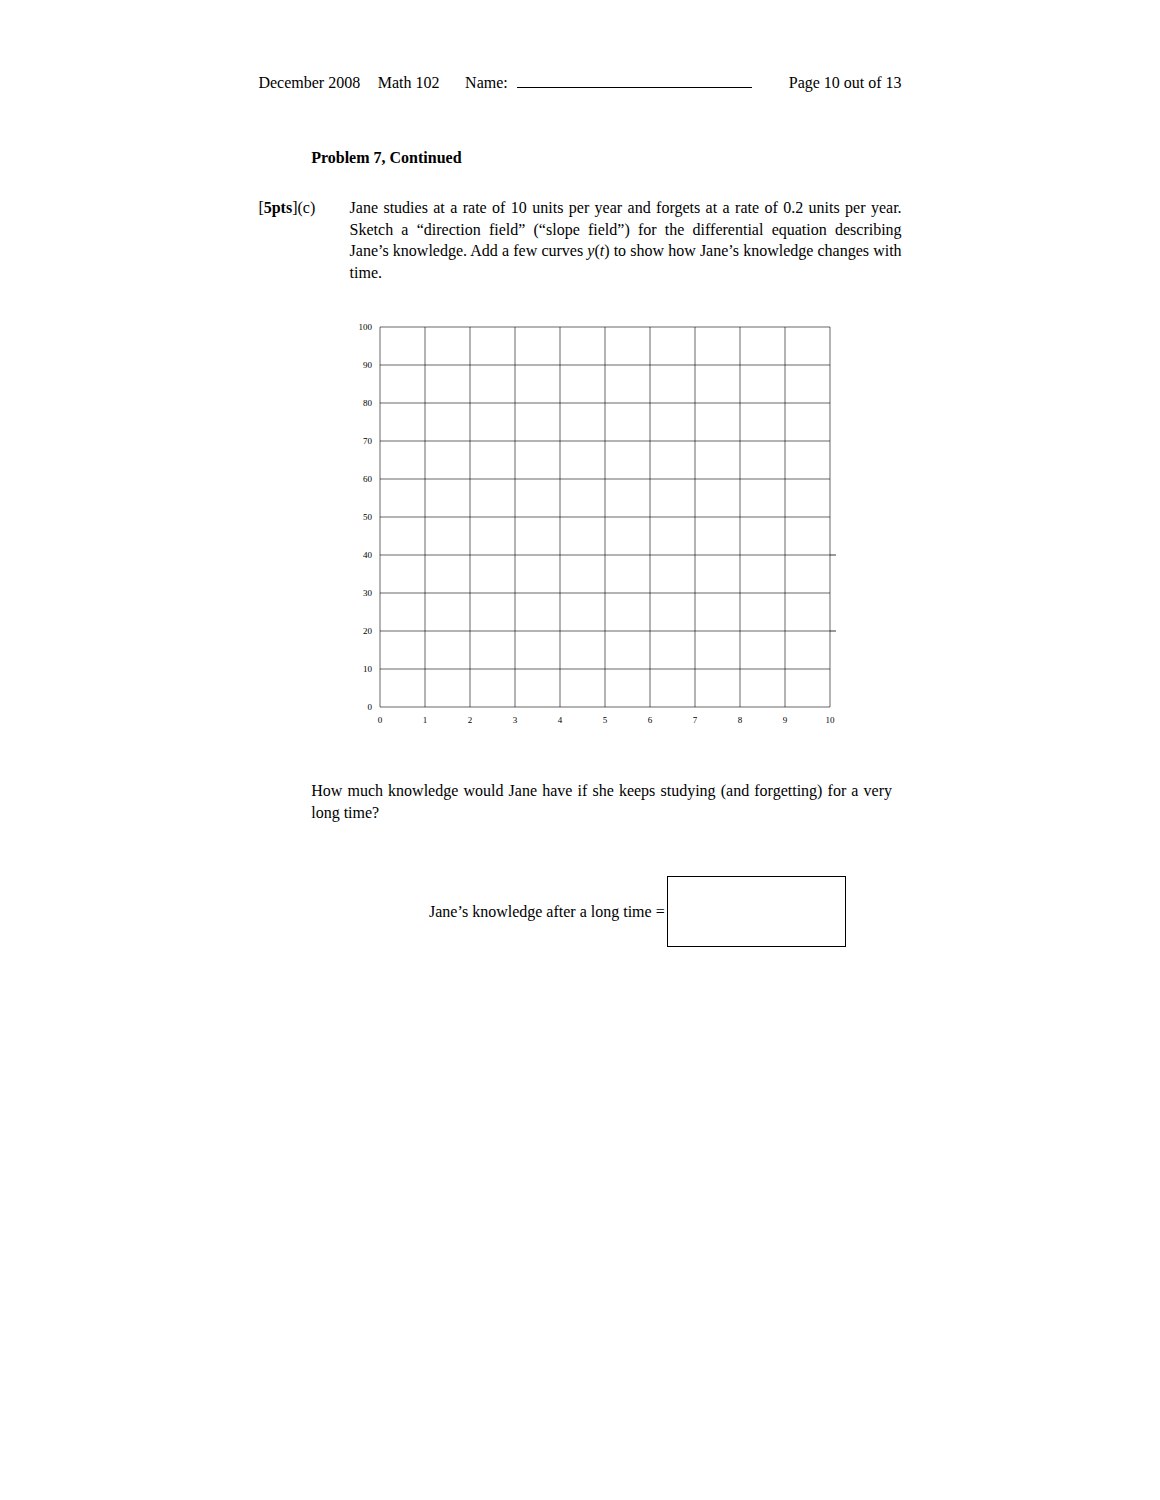December 2008 Math 102 Name:
Page 10 out of 13
Problem 7, Continued
[5pts](c)
Jane studies at a rate of 10 units per year and forgets at a rate of 0.2 units per year. Sketch a “direction field” (“slope field”) for the differential equation describing Jane’s knowledge. Add a few curves y(t) to show how Jane’s knowledge changes with time.
100 90 80 70 60 50 40 30 20 10 0 0 1 2 3 4 5 6 7 8 9 10
How much knowledge would Jane have if she keeps studying (and forgetting) for a very long time?
Jane’s knowledge after a long time =